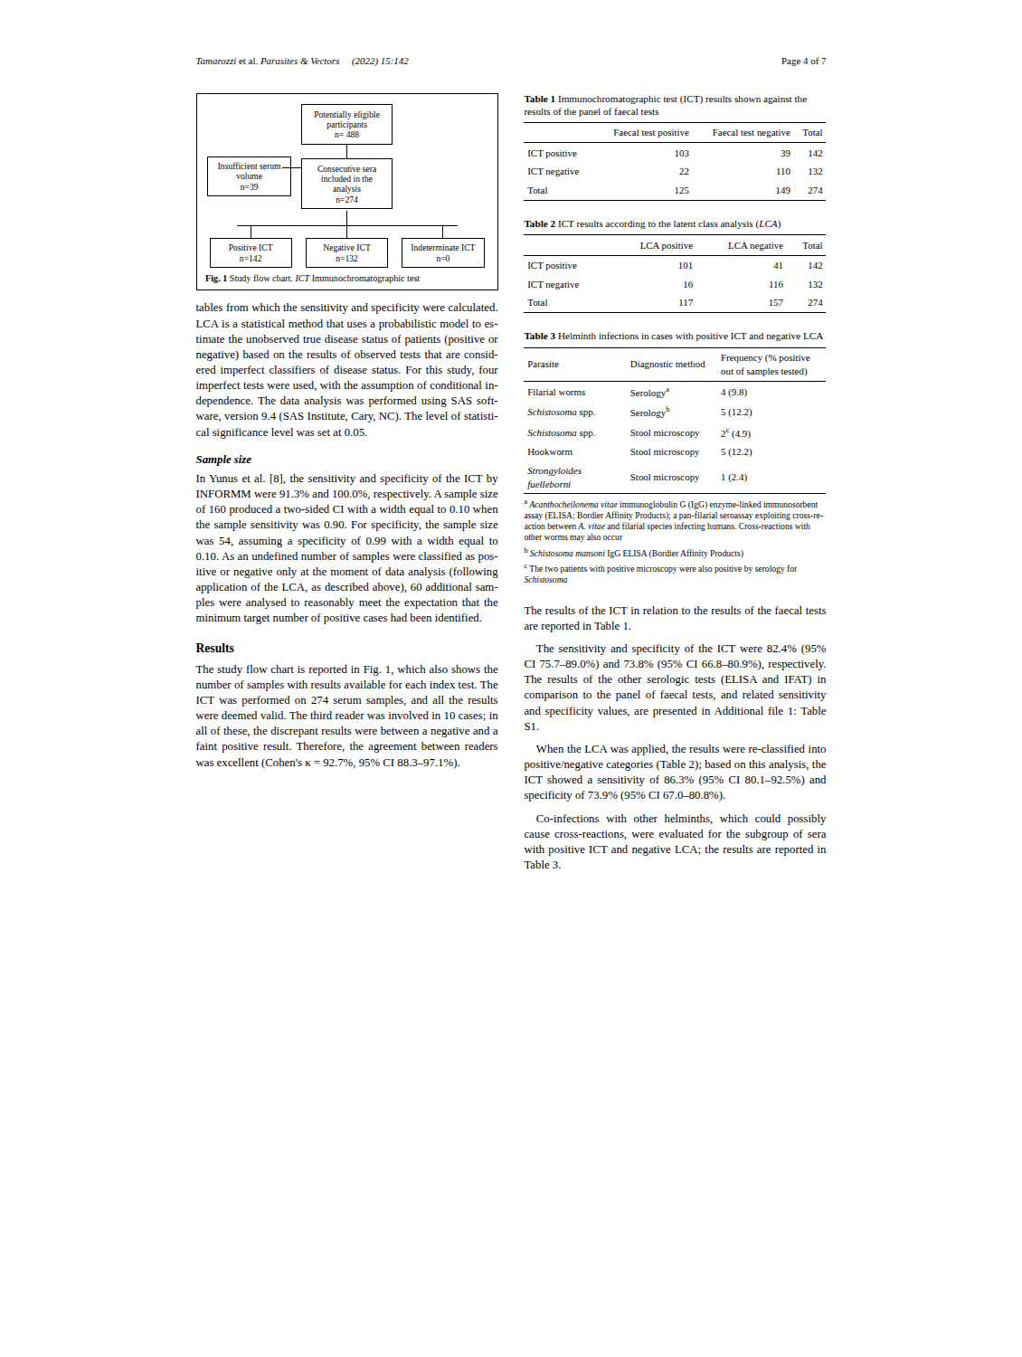Tamarozzi et al. Parasites & Vectors (2022) 15:142
Page 4 of 7
Potentially eligible
participants
n= 488
Consecutive sera
included in the
analysis
n=274
Positive ICT
n=142
Negative ICT
n=132
Indeterminate ICT
n=0
Insufficient serum
volume
n=39
Fig. 1 Study flow chart. ICT Immunochromatographic test
tables from which the sensitivity and specificity were calculated. LCA is a statistical method that uses a probabilistic model to estimate the unobserved true disease status of patients (positive or negative) based on the results of observed tests that are considered imperfect classifiers of disease status. For this study, four imperfect tests were used, with the assumption of conditional independence. The data analysis was performed using SAS software, version 9.4 (SAS Institute, Cary, NC). The level of statistical significance level was set at 0.05.
Sample size
In Yunus et al. [8], the sensitivity and specificity of the ICT by INFORMM were 91.3% and 100.0%, respectively. A sample size of 160 produced a two-sided CI with a width equal to 0.10 when the sample sensitivity was 0.90. For specificity, the sample size was 54, assuming a specificity of 0.99 with a width equal to 0.10. As an undefined number of samples were classified as positive or negative only at the moment of data analysis (following application of the LCA, as described above), 60 additional samples were analysed to reasonably meet the expectation that the minimum target number of positive cases had been identified.
Results
The study flow chart is reported in Fig. 1, which also shows the number of samples with results available for each index test. The ICT was performed on 274 serum samples, and all the results were deemed valid. The third reader was involved in 10 cases; in all of these, the discrepant results were between a negative and a faint positive result. Therefore, the agreement between readers was excellent (Cohen's κ = 92.7%, 95% CI 88.3–97.1%).
Table 1 Immunochromatographic test (ICT) results shown against the results of the panel of faecal tests
| | Faecal test positive | Faecal test negative | Total |
| --- | --- | --- | --- |
| ICT positive | 103 | 39 | 142 |
| ICT negative | 22 | 110 | 132 |
| Total | 125 | 149 | 274 |
Table 2 ICT results according to the latent class analysis ( LCA )
| | LCA positive | LCA negative | Total |
| --- | --- | --- | --- |
| ICT positive | 101 | 41 | 142 |
| ICT negative | 16 | 116 | 132 |
| Total | 117 | 157 | 274 |
Table 3 Helminth infections in cases with positive ICT and negative LCA
| Parasite | Diagnostic method | Frequency (% positive out of samples tested) |
| --- | --- | --- |
| Filarial worms | Serology a | 4 (9.8) |
| Schistosoma spp. | Serology b | 5 (12.2) |
| Schistosoma spp. | Stool microscopy | 2 c (4.9) |
| Hookworm | Stool microscopy | 5 (12.2) |
| Strongyloides fuelleborni | Stool microscopy | 1 (2.4) |
a Acanthocheilonema vitae immunoglobulin G (IgG) enzyme-linked immunosorbent assay (ELISA; Bordier Affinity Products); a pan-filarial seroassay exploiting cross-reaction between A. vitae and filarial species infecting humans. Cross-reactions with other worms may also occur
b Schistosoma mansoni IgG ELISA (Bordier Affinity Products)
c The two patients with positive microscopy were also positive by serology for Schistosoma
The results of the ICT in relation to the results of the faecal tests are reported in Table 1.
The sensitivity and specificity of the ICT were 82.4% (95% CI 75.7–89.0%) and 73.8% (95% CI 66.8–80.9%), respectively. The results of the other serologic tests (ELISA and IFAT) in comparison to the panel of faecal tests, and related sensitivity and specificity values, are presented in Additional file 1: Table S1.
When the LCA was applied, the results were re-classified into positive/negative categories (Table 2); based on this analysis, the ICT showed a sensitivity of 86.3% (95% CI 80.1–92.5%) and specificity of 73.9% (95% CI 67.0–80.8%).
Co-infections with other helminths, which could possibly cause cross-reactions, were evaluated for the subgroup of sera with positive ICT and negative LCA; the results are reported in Table 3.